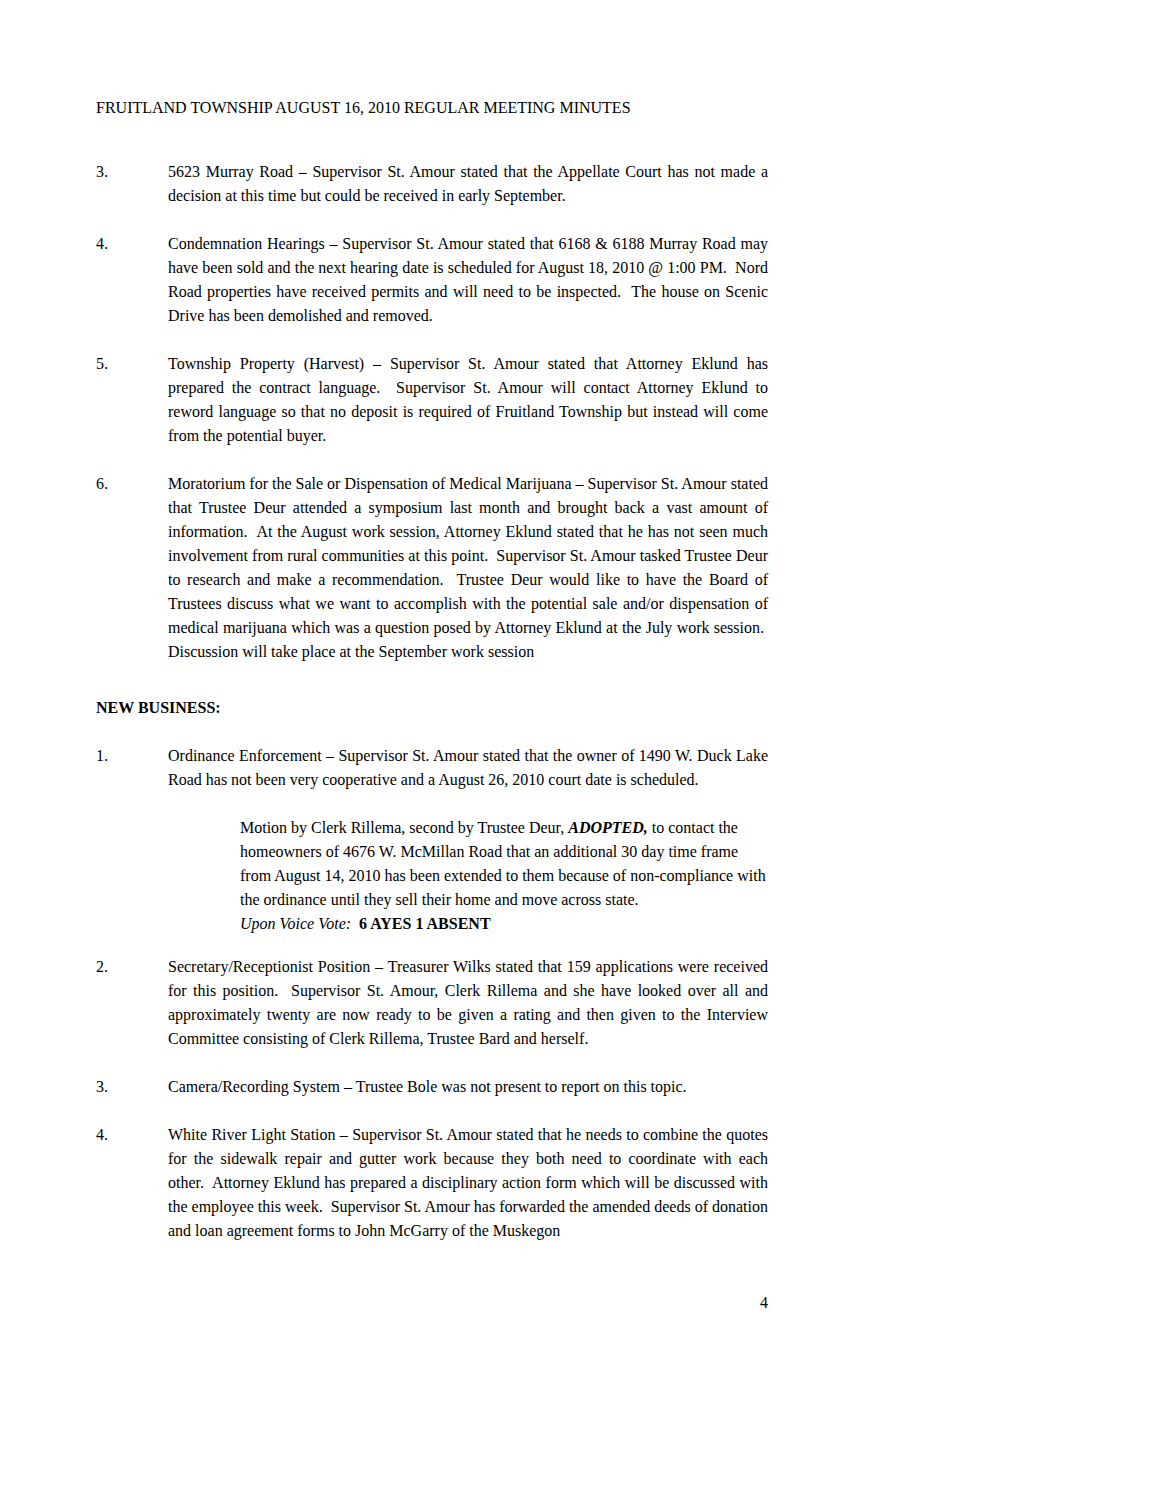FRUITLAND TOWNSHIP AUGUST 16, 2010 REGULAR MEETING MINUTES
3.
5623 Murray Road – Supervisor St. Amour stated that the Appellate Court has not made a decision at this time but could be received in early September.
4.
Condemnation Hearings – Supervisor St. Amour stated that 6168 & 6188 Murray Road may have been sold and the next hearing date is scheduled for August 18, 2010 @ 1:00 PM. Nord Road properties have received permits and will need to be inspected. The house on Scenic Drive has been demolished and removed.
5.
Township Property (Harvest) – Supervisor St. Amour stated that Attorney Eklund has prepared the contract language. Supervisor St. Amour will contact Attorney Eklund to reword language so that no deposit is required of Fruitland Township but instead will come from the potential buyer.
6.
Moratorium for the Sale or Dispensation of Medical Marijuana – Supervisor St. Amour stated that Trustee Deur attended a symposium last month and brought back a vast amount of information. At the August work session, Attorney Eklund stated that he has not seen much involvement from rural communities at this point. Supervisor St. Amour tasked Trustee Deur to research and make a recommendation. Trustee Deur would like to have the Board of Trustees discuss what we want to accomplish with the potential sale and/or dispensation of medical marijuana which was a question posed by Attorney Eklund at the July work session. Discussion will take place at the September work session
NEW BUSINESS:
1.
Ordinance Enforcement – Supervisor St. Amour stated that the owner of 1490 W. Duck Lake Road has not been very cooperative and a August 26, 2010 court date is scheduled.
Motion by Clerk Rillema, second by Trustee Deur, ADOPTED, to contact the homeowners of 4676 W. McMillan Road that an additional 30 day time frame from August 14, 2010 has been extended to them because of non-compliance with the ordinance until they sell their home and move across state.
Upon Voice Vote: 6 AYES 1 ABSENT
2.
Secretary/Receptionist Position – Treasurer Wilks stated that 159 applications were received for this position. Supervisor St. Amour, Clerk Rillema and she have looked over all and approximately twenty are now ready to be given a rating and then given to the Interview Committee consisting of Clerk Rillema, Trustee Bard and herself.
3.
Camera/Recording System – Trustee Bole was not present to report on this topic.
4.
White River Light Station – Supervisor St. Amour stated that he needs to combine the quotes for the sidewalk repair and gutter work because they both need to coordinate with each other. Attorney Eklund has prepared a disciplinary action form which will be discussed with the employee this week. Supervisor St. Amour has forwarded the amended deeds of donation and loan agreement forms to John McGarry of the Muskegon
4